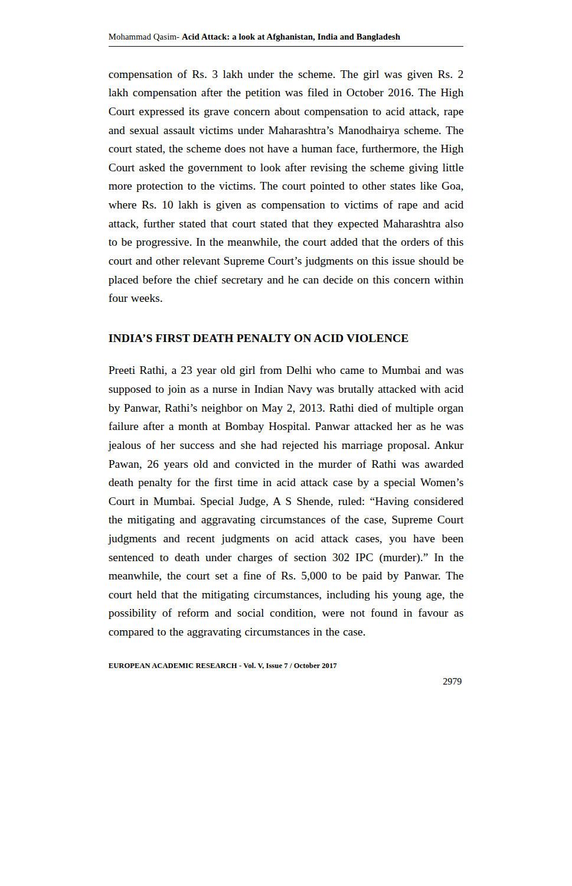Mohammad Qasim- Acid Attack: a look at Afghanistan, India and Bangladesh
compensation of Rs. 3 lakh under the scheme. The girl was given Rs. 2 lakh compensation after the petition was filed in October 2016. The High Court expressed its grave concern about compensation to acid attack, rape and sexual assault victims under Maharashtra’s Manodhairya scheme. The court stated, the scheme does not have a human face, furthermore, the High Court asked the government to look after revising the scheme giving little more protection to the victims. The court pointed to other states like Goa, where Rs. 10 lakh is given as compensation to victims of rape and acid attack, further stated that court stated that they expected Maharashtra also to be progressive. In the meanwhile, the court added that the orders of this court and other relevant Supreme Court’s judgments on this issue should be placed before the chief secretary and he can decide on this concern within four weeks.
INDIA’S FIRST DEATH PENALTY ON ACID VIOLENCE
Preeti Rathi, a 23 year old girl from Delhi who came to Mumbai and was supposed to join as a nurse in Indian Navy was brutally attacked with acid by Panwar, Rathi’s neighbor on May 2, 2013. Rathi died of multiple organ failure after a month at Bombay Hospital. Panwar attacked her as he was jealous of her success and she had rejected his marriage proposal. Ankur Pawan, 26 years old and convicted in the murder of Rathi was awarded death penalty for the first time in acid attack case by a special Women’s Court in Mumbai. Special Judge, A S Shende, ruled: “Having considered the mitigating and aggravating circumstances of the case, Supreme Court judgments and recent judgments on acid attack cases, you have been sentenced to death under charges of section 302 IPC (murder).” In the meanwhile, the court set a fine of Rs. 5,000 to be paid by Panwar. The court held that the mitigating circumstances, including his young age, the possibility of reform and social condition, were not found in favour as compared to the aggravating circumstances in the case.
EUROPEAN ACADEMIC RESEARCH - Vol. V, Issue 7 / October 2017
2979